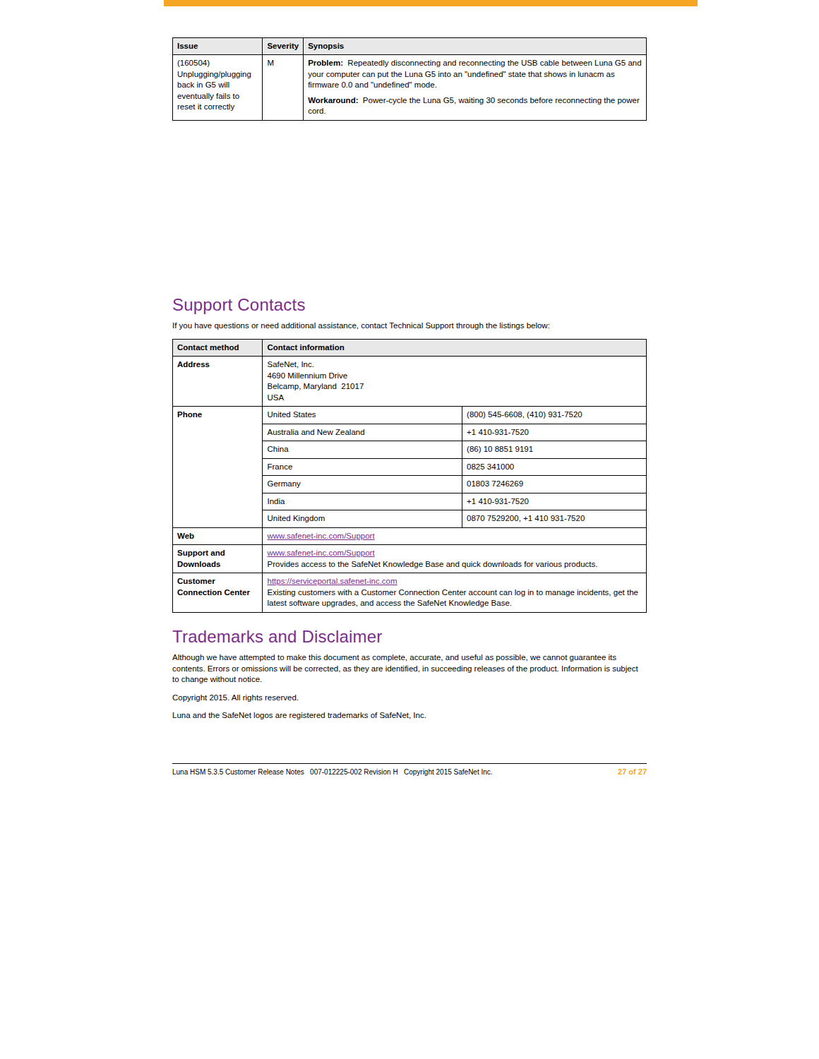| Issue | Severity | Synopsis |
| --- | --- | --- |
| (160504) Unplugging/plugging back in G5 will eventually fails to reset it correctly | M | Problem: Repeatedly disconnecting and reconnecting the USB cable between Luna G5 and your computer can put the Luna G5 into an "undefined" state that shows in lunacm as firmware 0.0 and "undefined" mode. Workaround: Power-cycle the Luna G5, waiting 30 seconds before reconnecting the power cord. |
Support Contacts
If you have questions or need additional assistance, contact Technical Support through the listings below:
| Contact method | Contact information |
| --- | --- |
| Address | SafeNet, Inc. 4690 Millennium Drive Belcamp, Maryland 21017 USA |
| Phone | / United States / (800) 545-6608, (410) 931-7520 / / Australia and New Zealand / +1 410-931-7520 / / China / (86) 10 8851 9191 / / France / 0825 341000 / / Germany / 01803 7246269 / / India / +1 410-931-7520 / / United Kingdom / 0870 7529200, +1 410 931-7520 / |
| Web | www.safenet-inc.com/Support |
| Support and Downloads | www.safenet-inc.com/Support Provides access to the SafeNet Knowledge Base and quick downloads for various products. |
| Customer Connection Center | https://serviceportal.safenet-inc.com Existing customers with a Customer Connection Center account can log in to manage incidents, get the latest software upgrades, and access the SafeNet Knowledge Base. |
Trademarks and Disclaimer
Although we have attempted to make this document as complete, accurate, and useful as possible, we cannot guarantee its contents. Errors or omissions will be corrected, as they are identified, in succeeding releases of the product. Information is subject to change without notice.
Copyright 2015. All rights reserved.
Luna and the SafeNet logos are registered trademarks of SafeNet, Inc.
Luna HSM 5.3.5 Customer Release Notes 007-012225-002 Revision H Copyright 2015 SafeNet Inc. 27 of 27